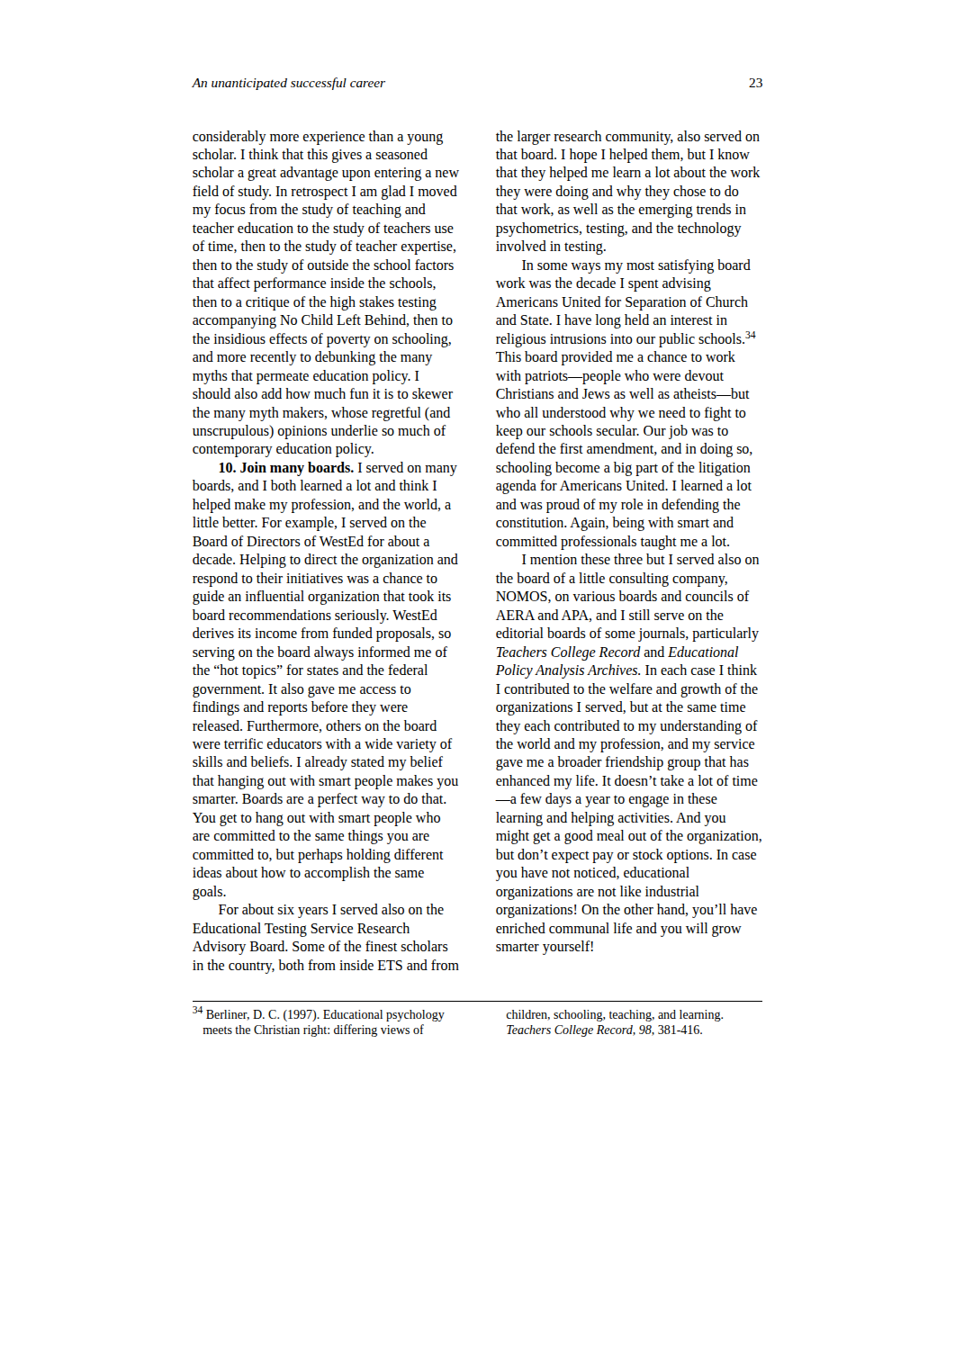An unanticipated successful career 23
considerably more experience than a young scholar. I think that this gives a seasoned scholar a great advantage upon entering a new field of study. In retrospect I am glad I moved my focus from the study of teaching and teacher education to the study of teachers use of time, then to the study of teacher expertise, then to the study of outside the school factors that affect performance inside the schools, then to a critique of the high stakes testing accompanying No Child Left Behind, then to the insidious effects of poverty on schooling, and more recently to debunking the many myths that permeate education policy. I should also add how much fun it is to skewer the many myth makers, whose regretful (and unscrupulous) opinions underlie so much of contemporary education policy.
10. Join many boards. I served on many boards, and I both learned a lot and think I helped make my profession, and the world, a little better. For example, I served on the Board of Directors of WestEd for about a decade. Helping to direct the organization and respond to their initiatives was a chance to guide an influential organization that took its board recommendations seriously. WestEd derives its income from funded proposals, so serving on the board always informed me of the “hot topics” for states and the federal government. It also gave me access to findings and reports before they were released. Furthermore, others on the board were terrific educators with a wide variety of skills and beliefs. I already stated my belief that hanging out with smart people makes you smarter. Boards are a perfect way to do that. You get to hang out with smart people who are committed to the same things you are committed to, but perhaps holding different ideas about how to accomplish the same goals.
For about six years I served also on the Educational Testing Service Research Advisory Board. Some of the finest scholars in the country, both from inside ETS and from the larger research community, also served on that board. I hope I helped them, but I know that they helped me learn a lot about the work they were doing and why they chose to do that work, as well as the emerging trends in psychometrics, testing, and the technology involved in testing.
In some ways my most satisfying board work was the decade I spent advising Americans United for Separation of Church and State. I have long held an interest in religious intrusions into our public schools.34 This board provided me a chance to work with patriots—people who were devout Christians and Jews as well as atheists—but who all understood why we need to fight to keep our schools secular. Our job was to defend the first amendment, and in doing so, schooling become a big part of the litigation agenda for Americans United. I learned a lot and was proud of my role in defending the constitution. Again, being with smart and committed professionals taught me a lot.
I mention these three but I served also on the board of a little consulting company, NOMOS, on various boards and councils of AERA and APA, and I still serve on the editorial boards of some journals, particularly Teachers College Record and Educational Policy Analysis Archives. In each case I think I contributed to the welfare and growth of the organizations I served, but at the same time they each contributed to my understanding of the world and my profession, and my service gave me a broader friendship group that has enhanced my life. It doesn’t take a lot of time—a few days a year to engage in these learning and helping activities. And you might get a good meal out of the organization, but don’t expect pay or stock options. In case you have not noticed, educational organizations are not like industrial organizations! On the other hand, you’ll have enriched communal life and you will grow smarter yourself!
34 Berliner, D. C. (1997). Educational psychology meets the Christian right: differing views of children, schooling, teaching, and learning. Teachers College Record, 98, 381-416.